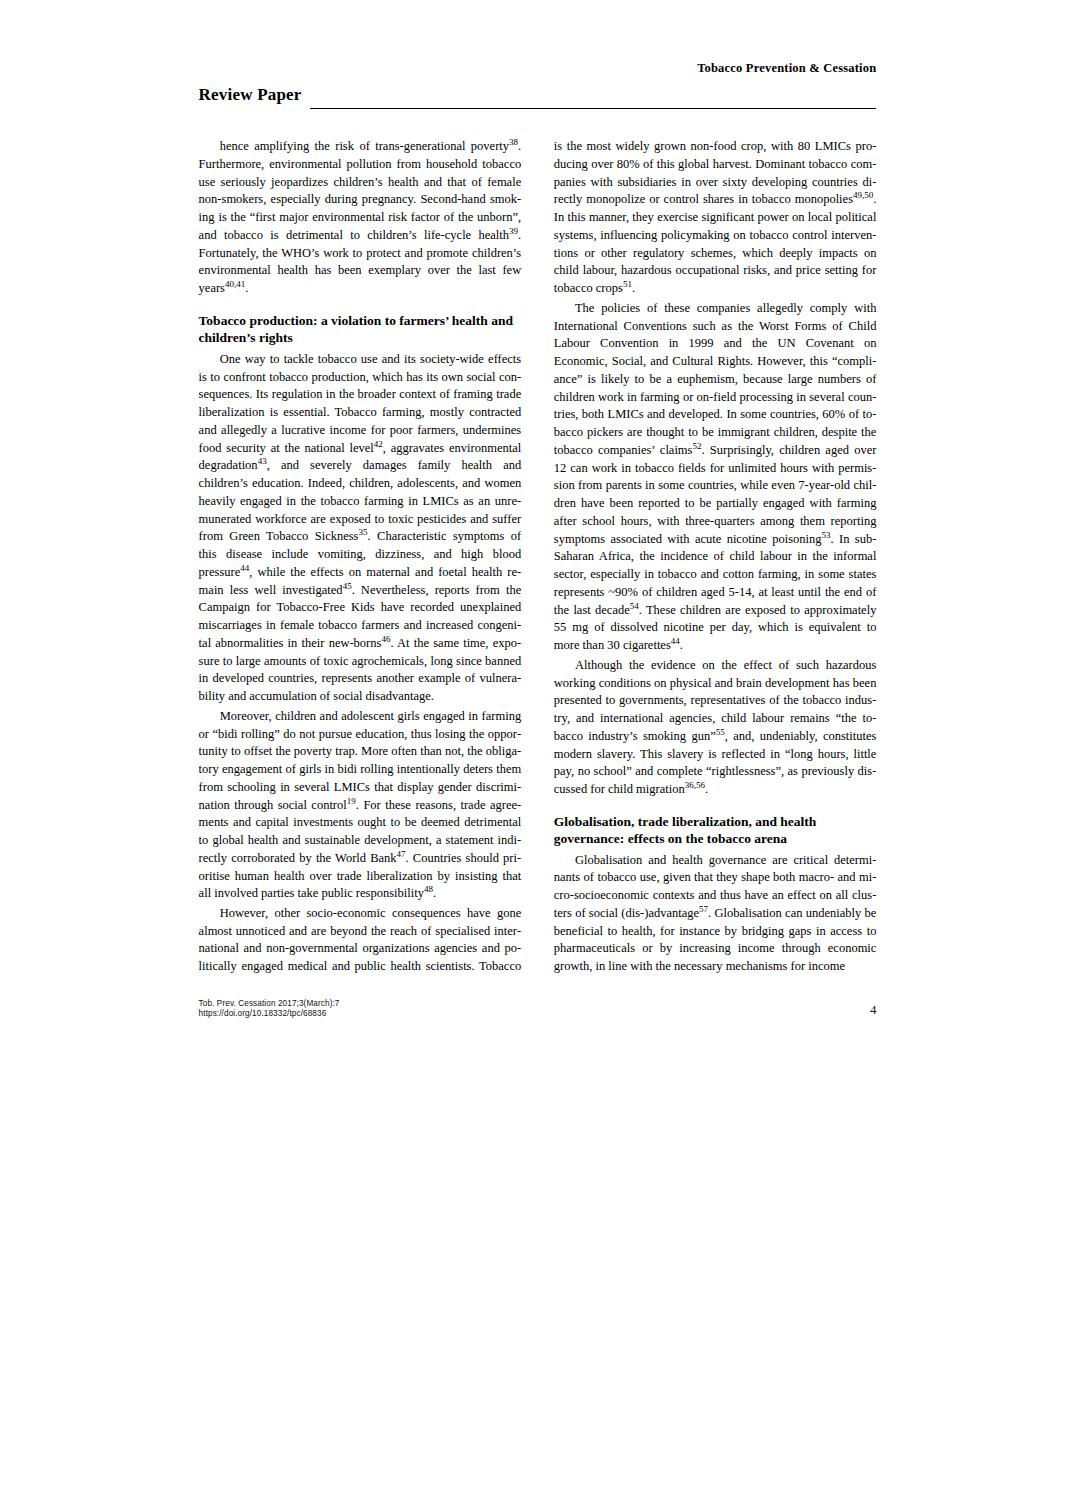Tobacco Prevention & Cessation
Review Paper
hence amplifying the risk of trans-generational poverty38. Furthermore, environmental pollution from household tobacco use seriously jeopardizes children’s health and that of female non-smokers, especially during pregnancy. Second-hand smoking is the “first major environmental risk factor of the unborn”, and tobacco is detrimental to children’s life-cycle health39. Fortunately, the WHO’s work to protect and promote children’s environmental health has been exemplary over the last few years40,41.
Tobacco production: a violation to farmers’ health and children’s rights
One way to tackle tobacco use and its society-wide effects is to confront tobacco production, which has its own social consequences. Its regulation in the broader context of framing trade liberalization is essential. Tobacco farming, mostly contracted and allegedly a lucrative income for poor farmers, undermines food security at the national level42, aggravates environmental degradation43, and severely damages family health and children’s education. Indeed, children, adolescents, and women heavily engaged in the tobacco farming in LMICs as an unremunerated workforce are exposed to toxic pesticides and suffer from Green Tobacco Sickness35. Characteristic symptoms of this disease include vomiting, dizziness, and high blood pressure44, while the effects on maternal and foetal health remain less well investigated45. Nevertheless, reports from the Campaign for Tobacco-Free Kids have recorded unexplained miscarriages in female tobacco farmers and increased congenital abnormalities in their new-borns46. At the same time, exposure to large amounts of toxic agrochemicals, long since banned in developed countries, represents another example of vulnerability and accumulation of social disadvantage.
Moreover, children and adolescent girls engaged in farming or “bidi rolling” do not pursue education, thus losing the opportunity to offset the poverty trap. More often than not, the obligatory engagement of girls in bidi rolling intentionally deters them from schooling in several LMICs that display gender discrimination through social control19. For these reasons, trade agreements and capital investments ought to be deemed detrimental to global health and sustainable development, a statement indirectly corroborated by the World Bank47. Countries should prioritise human health over trade liberalization by insisting that all involved parties take public responsibility48.
However, other socio-economic consequences have gone almost unnoticed and are beyond the reach of specialised international and non-governmental organizations agencies and politically engaged medical and public health scientists. Tobacco is the most widely grown non-food crop, with 80 LMICs producing over 80% of this global harvest. Dominant tobacco companies with subsidiaries in over sixty developing countries directly monopolize or control shares in tobacco monopolies49,50. In this manner, they exercise significant power on local political systems, influencing policymaking on tobacco control interventions or other regulatory schemes, which deeply impacts on child labour, hazardous occupational risks, and price setting for tobacco crops51.
The policies of these companies allegedly comply with International Conventions such as the Worst Forms of Child Labour Convention in 1999 and the UN Covenant on Economic, Social, and Cultural Rights. However, this “compliance” is likely to be a euphemism, because large numbers of children work in farming or on-field processing in several countries, both LMICs and developed. In some countries, 60% of tobacco pickers are thought to be immigrant children, despite the tobacco companies’ claims52. Surprisingly, children aged over 12 can work in tobacco fields for unlimited hours with permission from parents in some countries, while even 7-year-old children have been reported to be partially engaged with farming after school hours, with three-quarters among them reporting symptoms associated with acute nicotine poisoning53. In sub-Saharan Africa, the incidence of child labour in the informal sector, especially in tobacco and cotton farming, in some states represents ~90% of children aged 5-14, at least until the end of the last decade54. These children are exposed to approximately 55 mg of dissolved nicotine per day, which is equivalent to more than 30 cigarettes44.
Although the evidence on the effect of such hazardous working conditions on physical and brain development has been presented to governments, representatives of the tobacco industry, and international agencies, child labour remains “the tobacco industry’s smoking gun”55, and, undeniably, constitutes modern slavery. This slavery is reflected in “long hours, little pay, no school” and complete “rightlessness”, as previously discussed for child migration36,56.
Globalisation, trade liberalization, and health governance: effects on the tobacco arena
Globalisation and health governance are critical determinants of tobacco use, given that they shape both macro- and micro-socioeconomic contexts and thus have an effect on all clusters of social (dis-)advantage57. Globalisation can undeniably be beneficial to health, for instance by bridging gaps in access to pharmaceuticals or by increasing income through economic growth, in line with the necessary mechanisms for income
Tob. Prev. Cessation 2017;3(March):7
https://doi.org/10.18332/tpc/68836
4